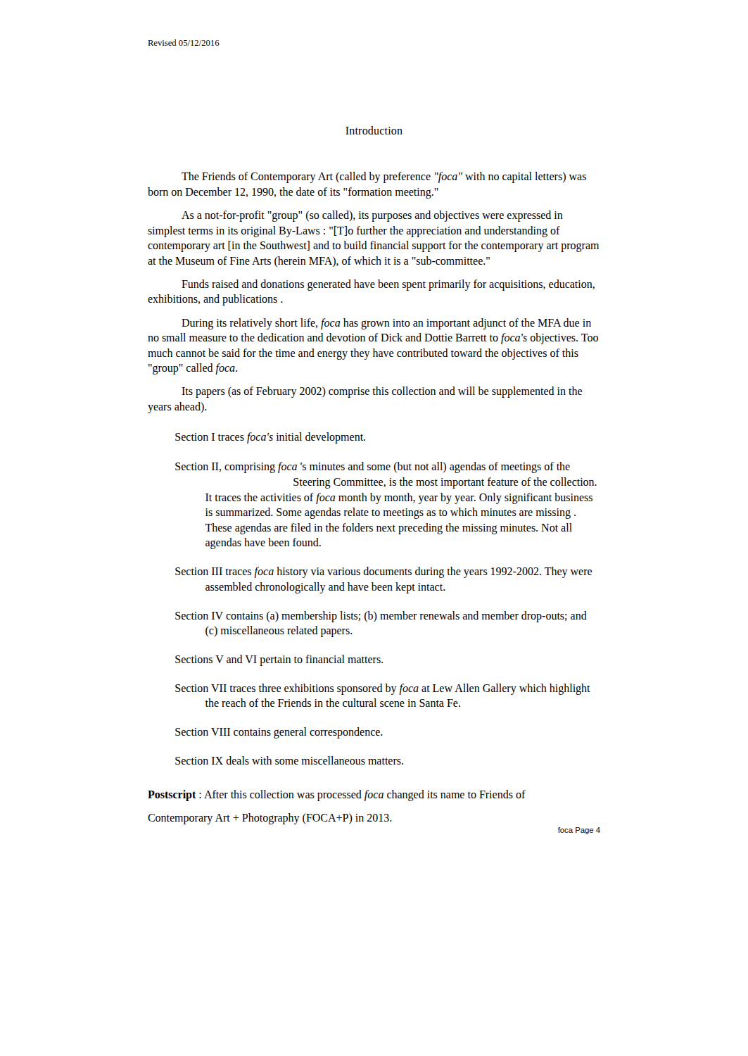Revised 05/12/2016
Introduction
The Friends of Contemporary Art (called by preference "foca" with no capital letters) was born on December 12, 1990, the date of its "formation meeting."
As a not-for-profit "group" (so called), its purposes and objectives were expressed in simplest terms in its original By-Laws : "[T]o further the appreciation and understanding of contemporary art [in the Southwest] and to build financial support for the contemporary art program at the Museum of Fine Arts (herein MFA), of which it is a "sub-committee."
Funds raised and donations generated have been spent primarily for acquisitions, education, exhibitions, and publications .
During its relatively short life, foca has grown into an important adjunct of the MFA due in no small measure to the dedication and devotion of Dick and Dottie Barrett to foca's objectives. Too much cannot be said for the time and energy they have contributed toward the objectives of this "group" called foca.
Its papers (as of February 2002) comprise this collection and will be supplemented in the years ahead).
Section I traces foca's initial development.
Section II, comprising foca 's minutes and some (but not all) agendas of meetings of the Steering Committee, is the most important feature of the collection. It traces the activities of foca month by month, year by year. Only significant business is summarized. Some agendas relate to meetings as to which minutes are missing . These agendas are filed in the folders next preceding the missing minutes. Not all agendas have been found.
Section III traces foca history via various documents during the years 1992-2002. They were assembled chronologically and have been kept intact.
Section IV contains (a) membership lists; (b) member renewals and member drop-outs; and (c) miscellaneous related papers.
Sections V and VI pertain to financial matters.
Section VII traces three exhibitions sponsored by foca at Lew Allen Gallery which highlight the reach of the Friends in the cultural scene in Santa Fe.
Section VIII contains general correspondence.
Section IX deals with some miscellaneous matters.
Postscript : After this collection was processed foca changed its name to Friends of
Contemporary Art + Photography (FOCA+P) in 2013.
foca Page 4